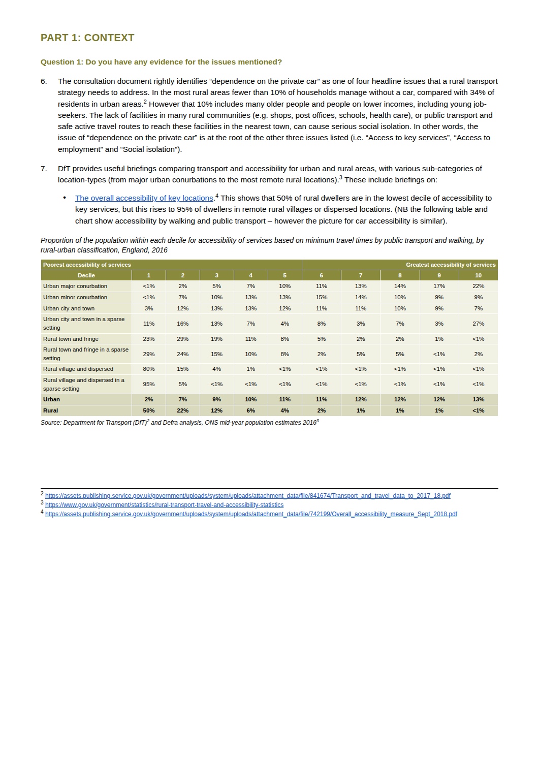PART 1: CONTEXT
Question 1: Do you have any evidence for the issues mentioned?
The consultation document rightly identifies “dependence on the private car” as one of four headline issues that a rural transport strategy needs to address. In the most rural areas fewer than 10% of households manage without a car, compared with 34% of residents in urban areas.2 However that 10% includes many older people and people on lower incomes, including young job-seekers. The lack of facilities in many rural communities (e.g. shops, post offices, schools, health care), or public transport and safe active travel routes to reach these facilities in the nearest town, can cause serious social isolation. In other words, the issue of “dependence on the private car” is at the root of the other three issues listed (i.e. “Access to key services”, “Access to employment” and “Social isolation”).
DfT provides useful briefings comparing transport and accessibility for urban and rural areas, with various sub-categories of location-types (from major urban conurbations to the most remote rural locations).3 These include briefings on:
The overall accessibility of key locations.4 This shows that 50% of rural dwellers are in the lowest decile of accessibility to key services, but this rises to 95% of dwellers in remote rural villages or dispersed locations. (NB the following table and chart show accessibility by walking and public transport – however the picture for car accessibility is similar).
Proportion of the population within each decile for accessibility of services based on minimum travel times by public transport and walking, by rural-urban classification, England, 2016
| Poorest accessibility of services | Greatest accessibility of services |
| --- | --- |
| Decile | 1 | 2 | 3 | 4 | 5 | 6 | 7 | 8 | 9 | 10 |
| Urban major conurbation | <1% | 2% | 5% | 7% | 10% | 11% | 13% | 14% | 17% | 22% |
| Urban minor conurbation | <1% | 7% | 10% | 13% | 13% | 15% | 14% | 10% | 9% | 9% |
| Urban city and town | 3% | 12% | 13% | 13% | 12% | 11% | 11% | 10% | 9% | 7% |
| Urban city and town in a sparse setting | 11% | 16% | 13% | 7% | 4% | 8% | 3% | 7% | 3% | 27% |
| Rural town and fringe | 23% | 29% | 19% | 11% | 8% | 5% | 2% | 2% | 1% | <1% |
| Rural town and fringe in a sparse setting | 29% | 24% | 15% | 10% | 8% | 2% | 5% | 5% | <1% | 2% |
| Rural village and dispersed | 80% | 15% | 4% | 1% | <1% | <1% | <1% | <1% | <1% | <1% |
| Rural village and dispersed in a sparse setting | 95% | 5% | <1% | <1% | <1% | <1% | <1% | <1% | <1% | <1% |
| Urban | 2% | 7% | 9% | 10% | 11% | 11% | 12% | 12% | 12% | 13% |
| Rural | 50% | 22% | 12% | 6% | 4% | 2% | 1% | 1% | 1% | <1% |
Source: Department for Transport (DfT)2 and Defra analysis, ONS mid-year population estimates 20163
2 https://assets.publishing.service.gov.uk/government/uploads/system/uploads/attachment_data/file/841674/Transport_and_travel_data_to_2017_18.pdf
3 https://www.gov.uk/government/statistics/rural-transport-travel-and-accessibility-statistics
4 https://assets.publishing.service.gov.uk/government/uploads/system/uploads/attachment_data/file/742199/Overall_accessibility_measure_Sept_2018.pdf